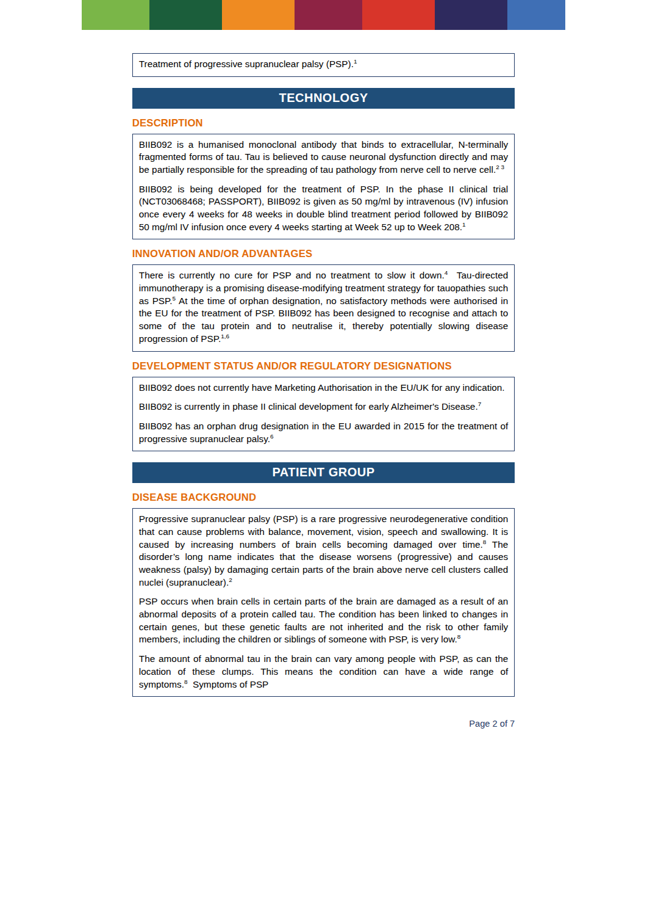Treatment of progressive supranuclear palsy (PSP).1
TECHNOLOGY
Description
BIIB092 is a humanised monoclonal antibody that binds to extracellular, N-terminally fragmented forms of tau. Tau is believed to cause neuronal dysfunction directly and may be partially responsible for the spreading of tau pathology from nerve cell to nerve cell.2 3
BIIB092 is being developed for the treatment of PSP. In the phase II clinical trial (NCT03068468; PASSPORT), BIIB092 is given as 50 mg/ml by intravenous (IV) infusion once every 4 weeks for 48 weeks in double blind treatment period followed by BIIB092 50 mg/ml IV infusion once every 4 weeks starting at Week 52 up to Week 208.1
Innovation and/or Advantages
There is currently no cure for PSP and no treatment to slow it down.4 Tau-directed immunotherapy is a promising disease-modifying treatment strategy for tauopathies such as PSP.5 At the time of orphan designation, no satisfactory methods were authorised in the EU for the treatment of PSP. BIIB092 has been designed to recognise and attach to some of the tau protein and to neutralise it, thereby potentially slowing disease progression of PSP.1,6
Development Status and/or Regulatory Designations
BIIB092 does not currently have Marketing Authorisation in the EU/UK for any indication.
BIIB092 is currently in phase II clinical development for early Alzheimer's Disease.7
BIIB092 has an orphan drug designation in the EU awarded in 2015 for the treatment of progressive supranuclear palsy.6
PATIENT GROUP
Disease Background
Progressive supranuclear palsy (PSP) is a rare progressive neurodegenerative condition that can cause problems with balance, movement, vision, speech and swallowing. It is caused by increasing numbers of brain cells becoming damaged over time.8 The disorder’s long name indicates that the disease worsens (progressive) and causes weakness (palsy) by damaging certain parts of the brain above nerve cell clusters called nuclei (supranuclear).2
PSP occurs when brain cells in certain parts of the brain are damaged as a result of an abnormal deposits of a protein called tau. The condition has been linked to changes in certain genes, but these genetic faults are not inherited and the risk to other family members, including the children or siblings of someone with PSP, is very low.8
The amount of abnormal tau in the brain can vary among people with PSP, as can the location of these clumps. This means the condition can have a wide range of symptoms.8 Symptoms of PSP
Page 2 of 7